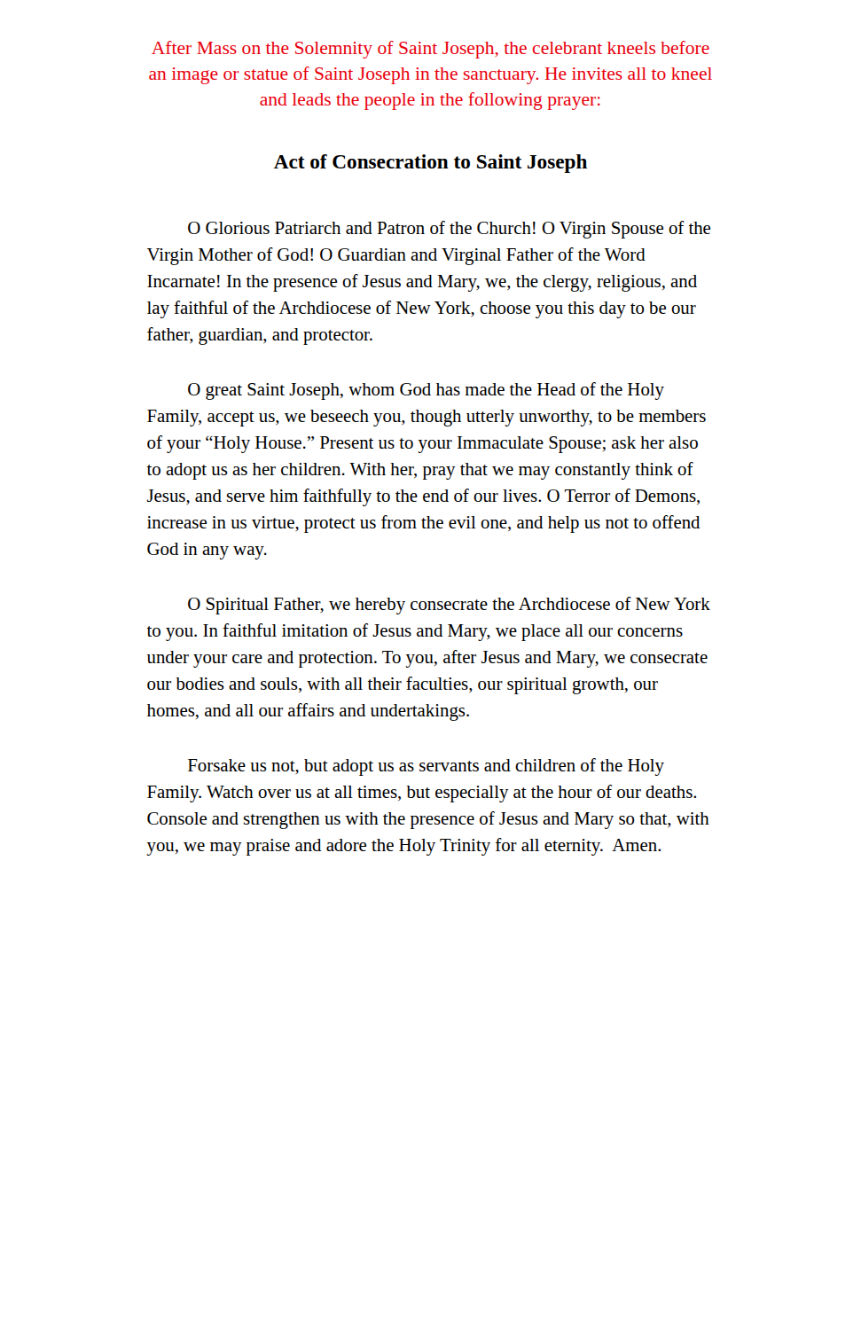After Mass on the Solemnity of Saint Joseph, the celebrant kneels before an image or statue of Saint Joseph in the sanctuary. He invites all to kneel and leads the people in the following prayer:
Act of Consecration to Saint Joseph
O Glorious Patriarch and Patron of the Church! O Virgin Spouse of the Virgin Mother of God! O Guardian and Virginal Father of the Word Incarnate! In the presence of Jesus and Mary, we, the clergy, religious, and lay faithful of the Archdiocese of New York, choose you this day to be our father, guardian, and protector.
O great Saint Joseph, whom God has made the Head of the Holy Family, accept us, we beseech you, though utterly unworthy, to be members of your “Holy House.” Present us to your Immaculate Spouse; ask her also to adopt us as her children. With her, pray that we may constantly think of Jesus, and serve him faithfully to the end of our lives. O Terror of Demons, increase in us virtue, protect us from the evil one, and help us not to offend God in any way.
O Spiritual Father, we hereby consecrate the Archdiocese of New York to you. In faithful imitation of Jesus and Mary, we place all our concerns under your care and protection. To you, after Jesus and Mary, we consecrate our bodies and souls, with all their faculties, our spiritual growth, our homes, and all our affairs and undertakings.
Forsake us not, but adopt us as servants and children of the Holy Family. Watch over us at all times, but especially at the hour of our deaths. Console and strengthen us with the presence of Jesus and Mary so that, with you, we may praise and adore the Holy Trinity for all eternity. Amen.